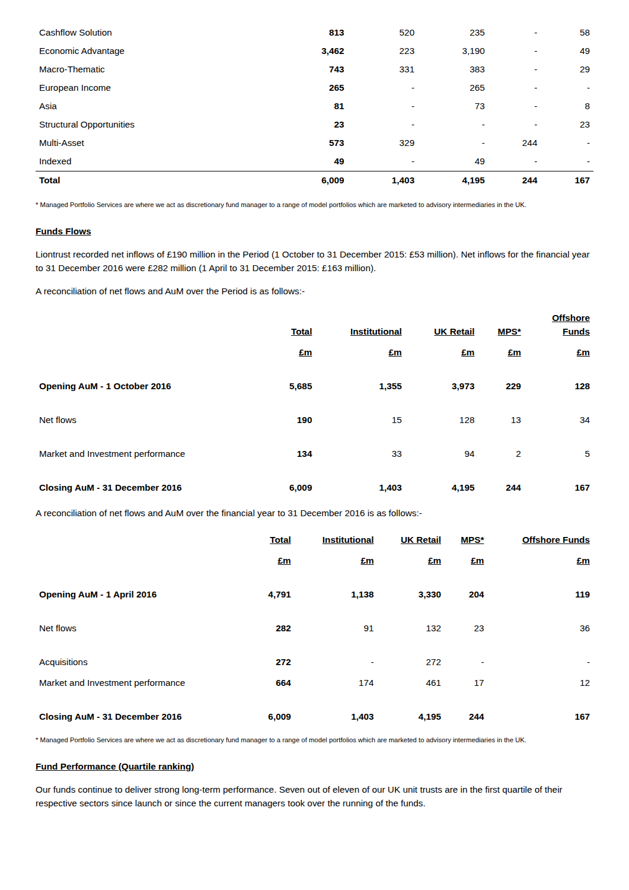| Cashflow Solution | 813 | 520 | 235 | - | 58 |
| Economic Advantage | 3,462 | 223 | 3,190 | - | 49 |
| Macro-Thematic | 743 | 331 | 383 | - | 29 |
| European Income | 265 | - | 265 | - | - |
| Asia | 81 | - | 73 | - | 8 |
| Structural Opportunities | 23 | - | - | - | 23 |
| Multi-Asset | 573 | 329 | - | 244 | - |
| Indexed | 49 | - | 49 | - | - |
| Total | 6,009 | 1,403 | 4,195 | 244 | 167 |
* Managed Portfolio Services are where we act as discretionary fund manager to a range of model portfolios which are marketed to advisory intermediaries in the UK.
Funds Flows
Liontrust recorded net inflows of £190 million in the Period (1 October to 31 December 2015: £53 million). Net inflows for the financial year to 31 December 2016 were £282 million (1 April to 31 December 2015: £163 million).
A reconciliation of net flows and AuM over the Period is as follows:-
| | Total | Institutional | UK Retail | MPS* | Offshore Funds |
| --- | --- | --- | --- | --- | --- |
| | £m | £m | £m | £m | £m |
| Opening AuM - 1 October 2016 | 5,685 | 1,355 | 3,973 | 229 | 128 |
| Net flows | 190 | 15 | 128 | 13 | 34 |
| Market and Investment performance | 134 | 33 | 94 | 2 | 5 |
| Closing AuM - 31 December 2016 | 6,009 | 1,403 | 4,195 | 244 | 167 |
A reconciliation of net flows and AuM over the financial year to 31 December 2016 is as follows:-
| | Total | Institutional | UK Retail | MPS* | Offshore Funds |
| --- | --- | --- | --- | --- | --- |
| | £m | £m | £m | £m | £m |
| Opening AuM - 1 April 2016 | 4,791 | 1,138 | 3,330 | 204 | 119 |
| Net flows | 282 | 91 | 132 | 23 | 36 |
| Acquisitions | 272 | - | 272 | - | - |
| Market and Investment performance | 664 | 174 | 461 | 17 | 12 |
| Closing AuM - 31 December 2016 | 6,009 | 1,403 | 4,195 | 244 | 167 |
* Managed Portfolio Services are where we act as discretionary fund manager to a range of model portfolios which are marketed to advisory intermediaries in the UK.
Fund Performance (Quartile ranking)
Our funds continue to deliver strong long-term performance. Seven out of eleven of our UK unit trusts are in the first quartile of their respective sectors since launch or since the current managers took over the running of the funds.